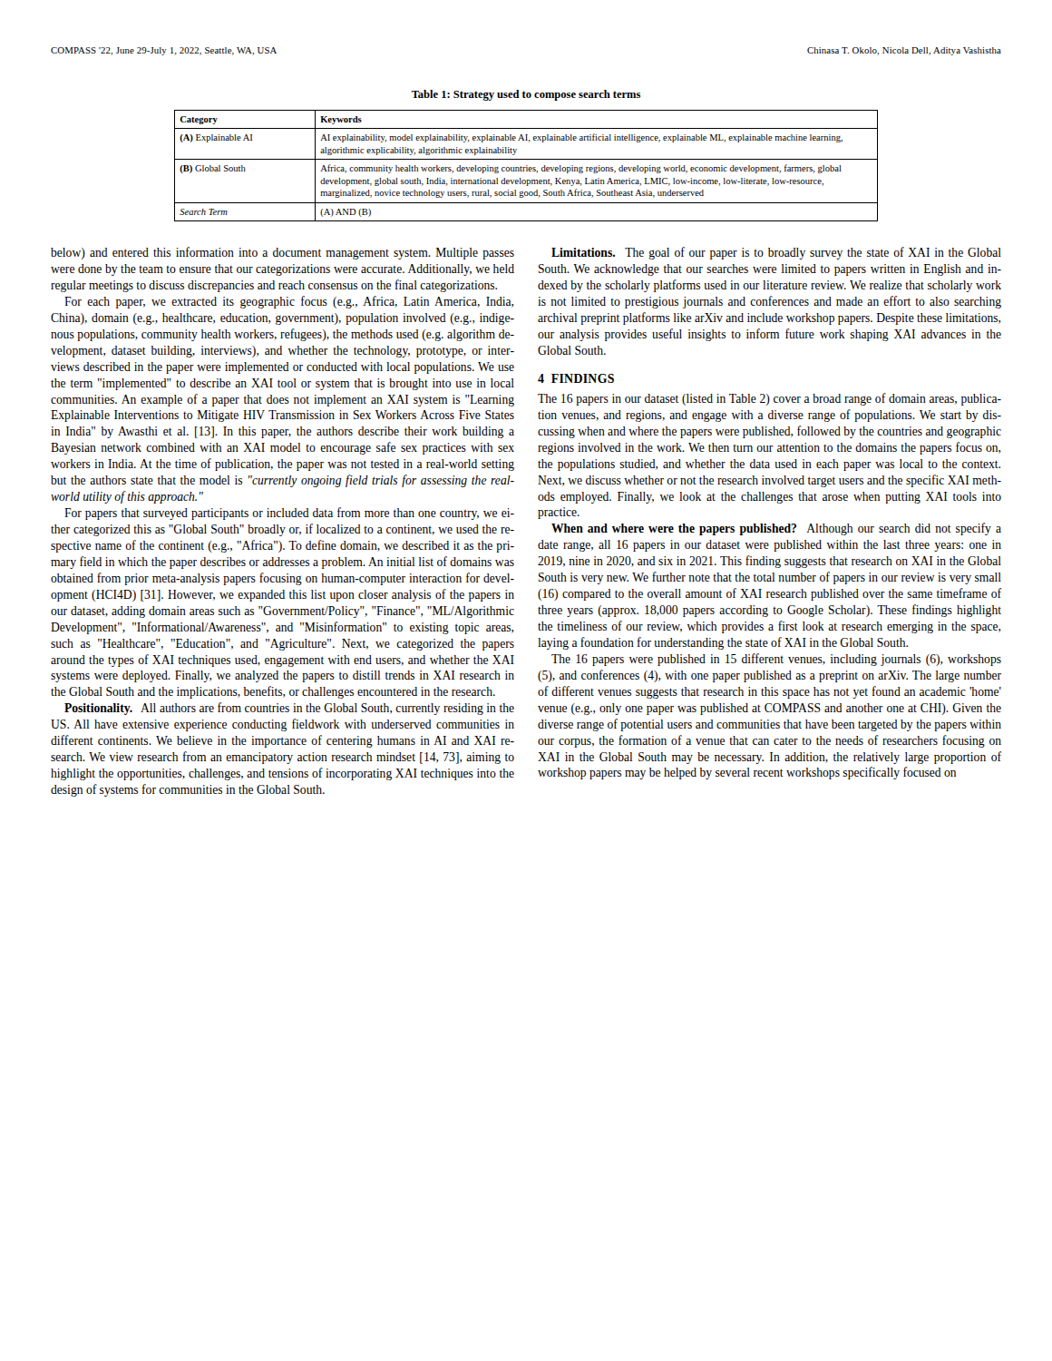COMPASS '22, June 29-July 1, 2022, Seattle, WA, USA
Chinasa T. Okolo, Nicola Dell, Aditya Vashistha
Table 1: Strategy used to compose search terms
| Category | Keywords |
| (A) Explainable AI | AI explainability, model explainability, explainable AI, explainable artificial intelligence, explainable ML, explainable machine learning, algorithmic explicability, algorithmic explainability |
| (B) Global South | Africa, community health workers, developing countries, developing regions, developing world, economic development, farmers, global development, global south, India, international development, Kenya, Latin America, LMIC, low-income, low-literate, low-resource, marginalized, novice technology users, rural, social good, South Africa, Southeast Asia, underserved |
| Search Term | (A) AND (B) |
below) and entered this information into a document management system. Multiple passes were done by the team to ensure that our categorizations were accurate. Additionally, we held regular meetings to discuss discrepancies and reach consensus on the final categorizations.
For each paper, we extracted its geographic focus (e.g., Africa, Latin America, India, China), domain (e.g., healthcare, education, government), population involved (e.g., indigenous populations, community health workers, refugees), the methods used (e.g. algorithm development, dataset building, interviews), and whether the technology, prototype, or interviews described in the paper were implemented or conducted with local populations. We use the term "implemented" to describe an XAI tool or system that is brought into use in local communities. An example of a paper that does not implement an XAI system is "Learning Explainable Interventions to Mitigate HIV Transmission in Sex Workers Across Five States in India" by Awasthi et al. [13]. In this paper, the authors describe their work building a Bayesian network combined with an XAI model to encourage safe sex practices with sex workers in India. At the time of publication, the paper was not tested in a real-world setting but the authors state that the model is "currently ongoing field trials for assessing the real-world utility of this approach."
For papers that surveyed participants or included data from more than one country, we either categorized this as "Global South" broadly or, if localized to a continent, we used the respective name of the continent (e.g., "Africa"). To define domain, we described it as the primary field in which the paper describes or addresses a problem. An initial list of domains was obtained from prior meta-analysis papers focusing on human-computer interaction for development (HCI4D) [31]. However, we expanded this list upon closer analysis of the papers in our dataset, adding domain areas such as "Government/Policy", "Finance", "ML/Algorithmic Development", "Informational/Awareness", and "Misinformation" to existing topic areas, such as "Healthcare", "Education", and "Agriculture". Next, we categorized the papers around the types of XAI techniques used, engagement with end users, and whether the XAI systems were deployed. Finally, we analyzed the papers to distill trends in XAI research in the Global South and the implications, benefits, or challenges encountered in the research.
Positionality. All authors are from countries in the Global South, currently residing in the US. All have extensive experience conducting fieldwork with underserved communities in different continents. We believe in the importance of centering humans in AI and XAI research. We view research from an emancipatory action research mindset [14, 73], aiming to highlight the opportunities, challenges, and tensions of incorporating XAI techniques into the design of systems for communities in the Global South.
Limitations. The goal of our paper is to broadly survey the state of XAI in the Global South. We acknowledge that our searches were limited to papers written in English and indexed by the scholarly platforms used in our literature review. We realize that scholarly work is not limited to prestigious journals and conferences and made an effort to also searching archival preprint platforms like arXiv and include workshop papers. Despite these limitations, our analysis provides useful insights to inform future work shaping XAI advances in the Global South.
4 FINDINGS
The 16 papers in our dataset (listed in Table 2) cover a broad range of domain areas, publication venues, and regions, and engage with a diverse range of populations. We start by discussing when and where the papers were published, followed by the countries and geographic regions involved in the work. We then turn our attention to the domains the papers focus on, the populations studied, and whether the data used in each paper was local to the context. Next, we discuss whether or not the research involved target users and the specific XAI methods employed. Finally, we look at the challenges that arose when putting XAI tools into practice.
When and where were the papers published? Although our search did not specify a date range, all 16 papers in our dataset were published within the last three years: one in 2019, nine in 2020, and six in 2021. This finding suggests that research on XAI in the Global South is very new. We further note that the total number of papers in our review is very small (16) compared to the overall amount of XAI research published over the same timeframe of three years (approx. 18,000 papers according to Google Scholar). These findings highlight the timeliness of our review, which provides a first look at research emerging in the space, laying a foundation for understanding the state of XAI in the Global South.
The 16 papers were published in 15 different venues, including journals (6), workshops (5), and conferences (4), with one paper published as a preprint on arXiv. The large number of different venues suggests that research in this space has not yet found an academic 'home' venue (e.g., only one paper was published at COMPASS and another one at CHI). Given the diverse range of potential users and communities that have been targeted by the papers within our corpus, the formation of a venue that can cater to the needs of researchers focusing on XAI in the Global South may be necessary. In addition, the relatively large proportion of workshop papers may be helped by several recent workshops specifically focused on